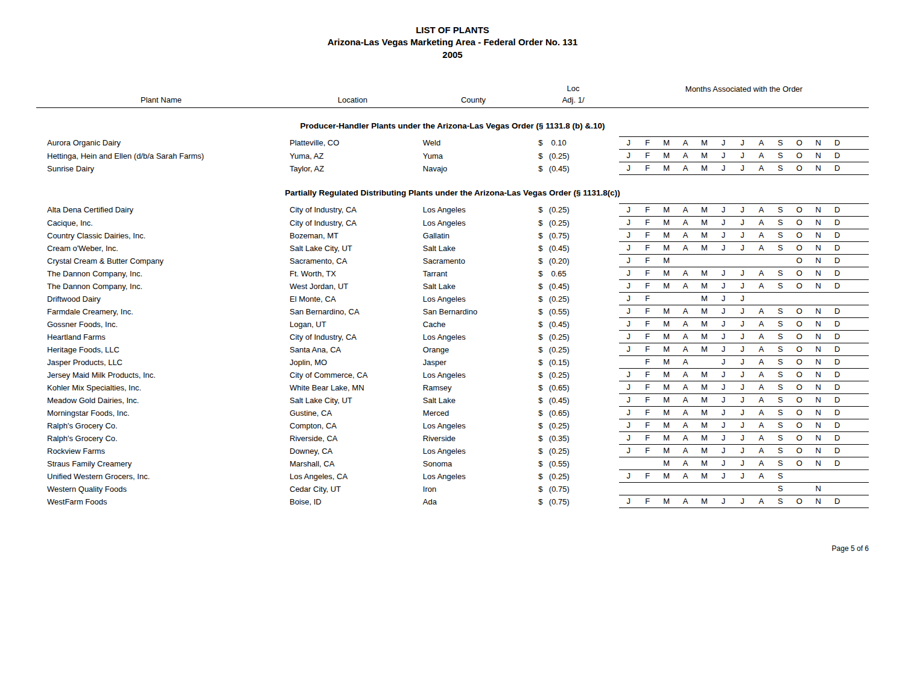LIST OF PLANTS
Arizona-Las Vegas Marketing Area - Federal Order No. 131
2005
| | | | Loc | Months Associated with the Order |
| --- | --- | --- | --- | --- |
| Plant Name | Location | County | Adj. 1/ | |
| Producer-Handler Plants under the Arizona-Las Vegas Order (§ 1131.8 (b) &.10) |
| Aurora Organic Dairy | Platteville, CO | Weld | $ 0.10 | J F M A M J J A S O N D |
| Hettinga, Hein and Ellen (d/b/a Sarah Farms) | Yuma, AZ | Yuma | $ (0.25) | J F M A M J J A S O N D |
| Sunrise Dairy | Taylor, AZ | Navajo | $ (0.45) | J F M A M J J A S O N D |
| Partially Regulated Distributing Plants under the Arizona-Las Vegas Order (§ 1131.8(c)) |
| Alta Dena Certified Dairy | City of Industry, CA | Los Angeles | $ (0.25) | J F M A M J J A S O N D |
| Cacique, Inc. | City of Industry, CA | Los Angeles | $ (0.25) | J F M A M J J A S O N D |
| Country Classic Dairies, Inc. | Bozeman, MT | Gallatin | $ (0.75) | J F M A M J J A S O N D |
| Cream o'Weber, Inc. | Salt Lake City, UT | Salt Lake | $ (0.45) | J F M A M J J A S O N D |
| Crystal Cream & Butter Company | Sacramento, CA | Sacramento | $ (0.20) | J F M O N D |
| The Dannon Company, Inc. | Ft. Worth, TX | Tarrant | $ 0.65 | J F M A M J J A S O N D |
| The Dannon Company, Inc. | West Jordan, UT | Salt Lake | $ (0.45) | J F M A M J J A S O N D |
| Driftwood Dairy | El Monte, CA | Los Angeles | $ (0.25) | J F M J J |
| Farmdale Creamery, Inc. | San Bernardino, CA | San Bernardino | $ (0.55) | J F M A M J J A S O N D |
| Gossner Foods, Inc. | Logan, UT | Cache | $ (0.45) | J F M A M J J A S O N D |
| Heartland Farms | City of Industry, CA | Los Angeles | $ (0.25) | J F M A M J J A S O N D |
| Heritage Foods, LLC | Santa Ana, CA | Orange | $ (0.25) | J F M A M J J A S O N D |
| Jasper Products, LLC | Joplin, MO | Jasper | $ (0.15) | F M A J J A S O N D |
| Jersey Maid Milk Products, Inc. | City of Commerce, CA | Los Angeles | $ (0.25) | J F M A M J J A S O N D |
| Kohler Mix Specialties, Inc. | White Bear Lake, MN | Ramsey | $ (0.65) | J F M A M J J A S O N D |
| Meadow Gold Dairies, Inc. | Salt Lake City, UT | Salt Lake | $ (0.45) | J F M A M J J A S O N D |
| Morningstar Foods, Inc. | Gustine, CA | Merced | $ (0.65) | J F M A M J J A S O N D |
| Ralph's Grocery Co. | Compton, CA | Los Angeles | $ (0.25) | J F M A M J J A S O N D |
| Ralph's Grocery Co. | Riverside, CA | Riverside | $ (0.35) | J F M A M J J A S O N D |
| Rockview Farms | Downey, CA | Los Angeles | $ (0.25) | J F M A M J J A S O N D |
| Straus Family Creamery | Marshall, CA | Sonoma | $ (0.55) | M A M J J A S O N D |
| Unified Western Grocers, Inc. | Los Angeles, CA | Los Angeles | $ (0.25) | J F M A M J J A S |
| Western Quality Foods | Cedar City, UT | Iron | $ (0.75) | S N |
| WestFarm Foods | Boise, ID | Ada | $ (0.75) | J F M A M J J A S O N D |
Page 5 of 6